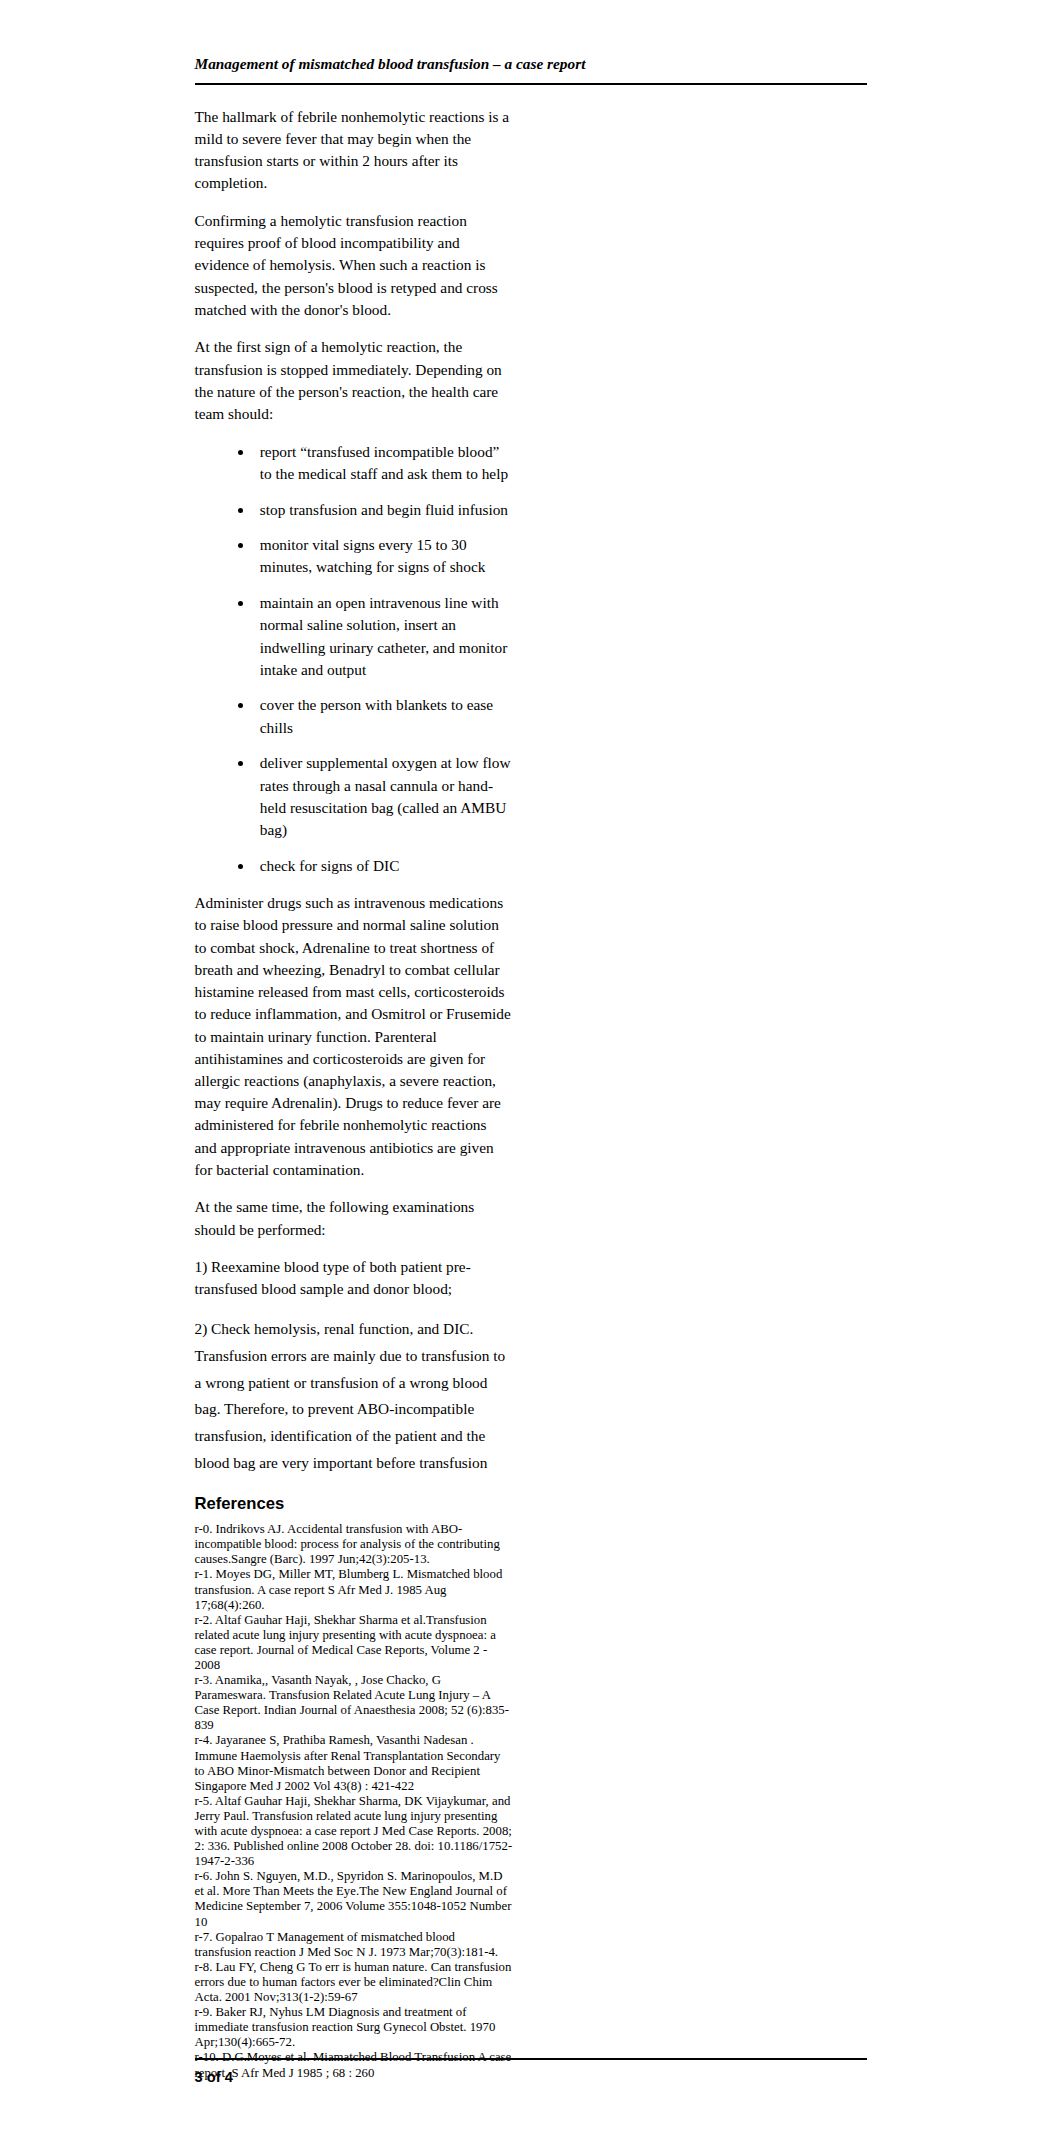Management of mismatched blood transfusion – a case report
The hallmark of febrile nonhemolytic reactions is a mild to severe fever that may begin when the transfusion starts or within 2 hours after its completion.
Confirming a hemolytic transfusion reaction requires proof of blood incompatibility and evidence of hemolysis. When such a reaction is suspected, the person's blood is retyped and cross matched with the donor's blood.
At the first sign of a hemolytic reaction, the transfusion is stopped immediately. Depending on the nature of the person's reaction, the health care team should:
report “transfused incompatible blood” to the medical staff and ask them to help
stop transfusion and begin fluid infusion
monitor vital signs every 15 to 30 minutes, watching for signs of shock
maintain an open intravenous line with normal saline solution, insert an indwelling urinary catheter, and monitor intake and output
cover the person with blankets to ease chills
deliver supplemental oxygen at low flow rates through a nasal cannula or hand-held resuscitation bag (called an AMBU bag)
check for signs of DIC
Administer drugs such as intravenous medications to raise blood pressure and normal saline solution to combat shock, Adrenaline to treat shortness of breath and wheezing, Benadryl to combat cellular histamine released from mast cells, corticosteroids to reduce inflammation, and Osmitrol or Frusemide to maintain urinary function. Parenteral antihistamines and corticosteroids are given for allergic reactions (anaphylaxis, a severe reaction, may require Adrenalin). Drugs to reduce fever are administered for febrile nonhemolytic reactions and appropriate intravenous antibiotics are given for bacterial contamination.
At the same time, the following examinations should be performed:
1) Reexamine blood type of both patient pre-transfused blood sample and donor blood;
2) Check hemolysis, renal function, and DIC.
Transfusion errors are mainly due to transfusion to a wrong patient or transfusion of a wrong blood bag. Therefore, to prevent ABO-incompatible transfusion, identification of the patient and the blood bag are very important before transfusion
References
r-0. Indrikovs AJ. Accidental transfusion with ABO-incompatible blood: process for analysis of the contributing causes.Sangre (Barc). 1997 Jun;42(3):205-13.
r-1. Moyes DG, Miller MT, Blumberg L. Mismatched blood transfusion. A case report S Afr Med J. 1985 Aug 17;68(4):260.
r-2. Altaf Gauhar Haji, Shekhar Sharma et al.Transfusion related acute lung injury presenting with acute dyspnoea: a case report. Journal of Medical Case Reports, Volume 2 - 2008
r-3. Anamika,, Vasanth Nayak, , Jose Chacko, G Parameswara. Transfusion Related Acute Lung Injury – A Case Report. Indian Journal of Anaesthesia 2008; 52 (6):835-839
r-4. Jayaranee S, Prathiba Ramesh, Vasanthi Nadesan . Immune Haemolysis after Renal Transplantation Secondary to ABO Minor-Mismatch between Donor and Recipient Singapore Med J 2002 Vol 43(8) : 421-422
r-5. Altaf Gauhar Haji, Shekhar Sharma, DK Vijaykumar, and Jerry Paul. Transfusion related acute lung injury presenting with acute dyspnoea: a case report J Med Case Reports. 2008; 2: 336. Published online 2008 October 28. doi: 10.1186/1752-1947-2-336
r-6. John S. Nguyen, M.D., Spyridon S. Marinopoulos, M.D et al. More Than Meets the Eye.The New England Journal of Medicine September 7, 2006 Volume 355:1048-1052 Number 10
r-7. Gopalrao T Management of mismatched blood transfusion reaction J Med Soc N J. 1973 Mar;70(3):181-4.
r-8. Lau FY, Cheng G To err is human nature. Can transfusion errors due to human factors ever be eliminated?Clin Chim Acta. 2001 Nov;313(1-2):59-67
r-9. Baker RJ, Nyhus LM Diagnosis and treatment of immediate transfusion reaction Surg Gynecol Obstet. 1970 Apr;130(4):665-72.
r-10. D.G.Moyes et al. Miamatched Blood Transfusion A case report. S Afr Med J 1985 ; 68 : 260
3 of 4